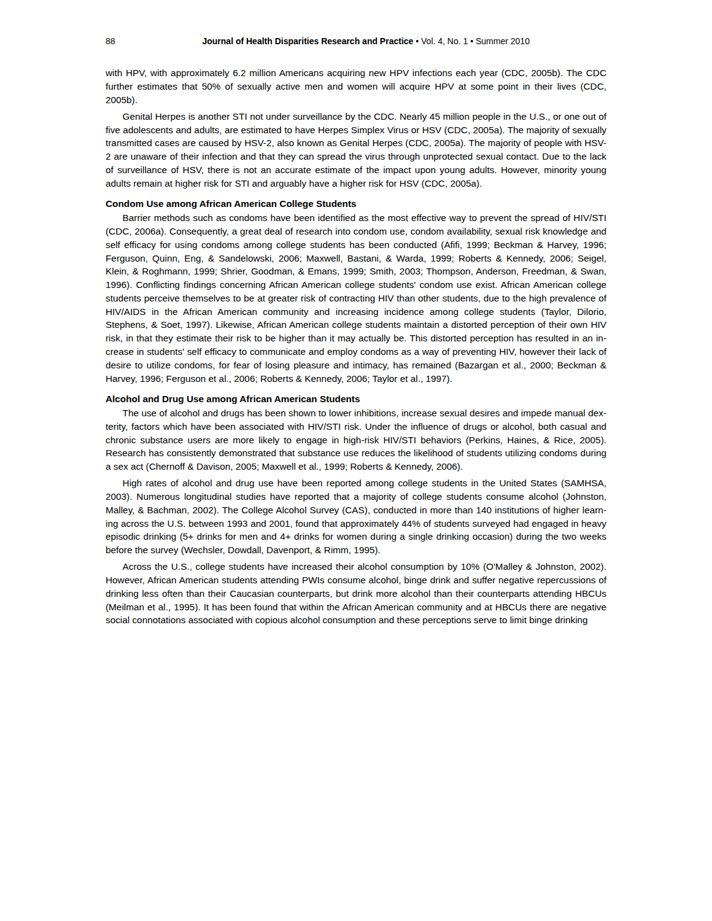88 Journal of Health Disparities Research and Practice • Vol. 4, No. 1 • Summer 2010
with HPV, with approximately 6.2 million Americans acquiring new HPV infections each year (CDC, 2005b). The CDC further estimates that 50% of sexually active men and women will acquire HPV at some point in their lives (CDC, 2005b).
Genital Herpes is another STI not under surveillance by the CDC. Nearly 45 million people in the U.S., or one out of five adolescents and adults, are estimated to have Herpes Simplex Virus or HSV (CDC, 2005a). The majority of sexually transmitted cases are caused by HSV-2, also known as Genital Herpes (CDC, 2005a). The majority of people with HSV-2 are unaware of their infection and that they can spread the virus through unprotected sexual contact. Due to the lack of surveillance of HSV, there is not an accurate estimate of the impact upon young adults. However, minority young adults remain at higher risk for STI and arguably have a higher risk for HSV (CDC, 2005a).
Condom Use among African American College Students
Barrier methods such as condoms have been identified as the most effective way to prevent the spread of HIV/STI (CDC, 2006a). Consequently, a great deal of research into condom use, condom availability, sexual risk knowledge and self efficacy for using condoms among college students has been conducted (Afifi, 1999; Beckman & Harvey, 1996; Ferguson, Quinn, Eng, & Sandelowski, 2006; Maxwell, Bastani, & Warda, 1999; Roberts & Kennedy, 2006; Seigel, Klein, & Roghmann, 1999; Shrier, Goodman, & Emans, 1999; Smith, 2003; Thompson, Anderson, Freedman, & Swan, 1996). Conflicting findings concerning African American college students' condom use exist. African American college students perceive themselves to be at greater risk of contracting HIV than other students, due to the high prevalence of HIV/AIDS in the African American community and increasing incidence among college students (Taylor, Dilorio, Stephens, & Soet, 1997). Likewise, African American college students maintain a distorted perception of their own HIV risk, in that they estimate their risk to be higher than it may actually be. This distorted perception has resulted in an increase in students' self efficacy to communicate and employ condoms as a way of preventing HIV, however their lack of desire to utilize condoms, for fear of losing pleasure and intimacy, has remained (Bazargan et al., 2000; Beckman & Harvey, 1996; Ferguson et al., 2006; Roberts & Kennedy, 2006; Taylor et al., 1997).
Alcohol and Drug Use among African American Students
The use of alcohol and drugs has been shown to lower inhibitions, increase sexual desires and impede manual dexterity, factors which have been associated with HIV/STI risk. Under the influence of drugs or alcohol, both casual and chronic substance users are more likely to engage in high-risk HIV/STI behaviors (Perkins, Haines, & Rice, 2005). Research has consistently demonstrated that substance use reduces the likelihood of students utilizing condoms during a sex act (Chernoff & Davison, 2005; Maxwell et al., 1999; Roberts & Kennedy, 2006).
High rates of alcohol and drug use have been reported among college students in the United States (SAMHSA, 2003). Numerous longitudinal studies have reported that a majority of college students consume alcohol (Johnston, Malley, & Bachman, 2002). The College Alcohol Survey (CAS), conducted in more than 140 institutions of higher learning across the U.S. between 1993 and 2001, found that approximately 44% of students surveyed had engaged in heavy episodic drinking (5+ drinks for men and 4+ drinks for women during a single drinking occasion) during the two weeks before the survey (Wechsler, Dowdall, Davenport, & Rimm, 1995).
Across the U.S., college students have increased their alcohol consumption by 10% (O'Malley & Johnston, 2002). However, African American students attending PWIs consume alcohol, binge drink and suffer negative repercussions of drinking less often than their Caucasian counterparts, but drink more alcohol than their counterparts attending HBCUs (Meilman et al., 1995). It has been found that within the African American community and at HBCUs there are negative social connotations associated with copious alcohol consumption and these perceptions serve to limit binge drinking